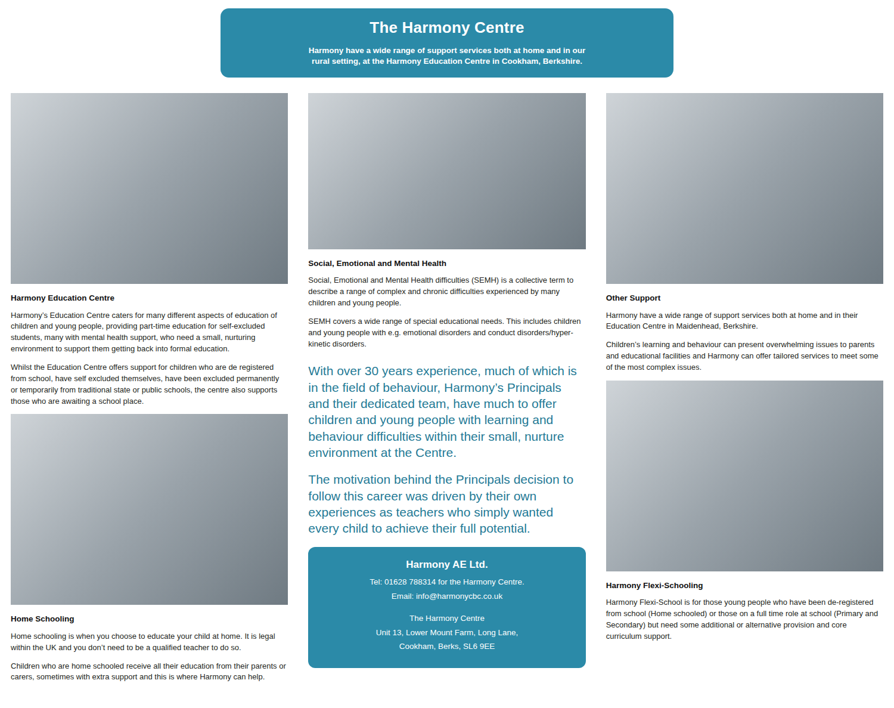The Harmony Centre
Harmony have a wide range of support services both at home and in our
rural setting, at the Harmony Education Centre in Cookham, Berkshire.
Harmony Education Centre
Harmony’s Education Centre caters for many different aspects of education of children and young people, providing part-time education for self-excluded students, many with mental health support, who need a small, nurturing environment to support them getting back into formal education.
Whilst the Education Centre offers support for children who are de registered from school, have self excluded themselves, have been excluded permanently or temporarily from traditional state or public schools, the centre also supports those who are awaiting a school place.
Home Schooling
Home schooling is when you choose to educate your child at home. It is legal within the UK and you don’t need to be a qualified teacher to do so.
Children who are home schooled receive all their education from their parents or carers, sometimes with extra support and this is where Harmony can help.
Social, Emotional and Mental Health
Social, Emotional and Mental Health difficulties (SEMH) is a collective term to describe a range of complex and chronic difficulties experienced by many children and young people.
SEMH covers a wide range of special educational needs. This includes children and young people with e.g. emotional disorders and conduct disorders/hyper-kinetic disorders.
With over 30 years experience, much of which is in the field of behaviour, Harmony’s Principals and their dedicated team, have much to offer children and young people with learning and behaviour difficulties within their small, nurture environment at the Centre.
The motivation behind the Principals decision to follow this career was driven by their own experiences as teachers who simply wanted every child to achieve their full potential.
Harmony AE Ltd.
Tel: 01628 788314 for the Harmony Centre.
Email: info@harmonycbc.co.uk
The Harmony Centre
Unit 13, Lower Mount Farm, Long Lane,
Cookham, Berks, SL6 9EE
Other Support
Harmony have a wide range of support services both at home and in their Education Centre in Maidenhead, Berkshire.
Children’s learning and behaviour can present overwhelming issues to parents and educational facilities and Harmony can offer tailored services to meet some of the most complex issues.
Harmony Flexi-Schooling
Harmony Flexi-School is for those young people who have been de-registered from school (Home schooled) or those on a full time role at school (Primary and Secondary) but need some additional or alternative provision and core curriculum support.